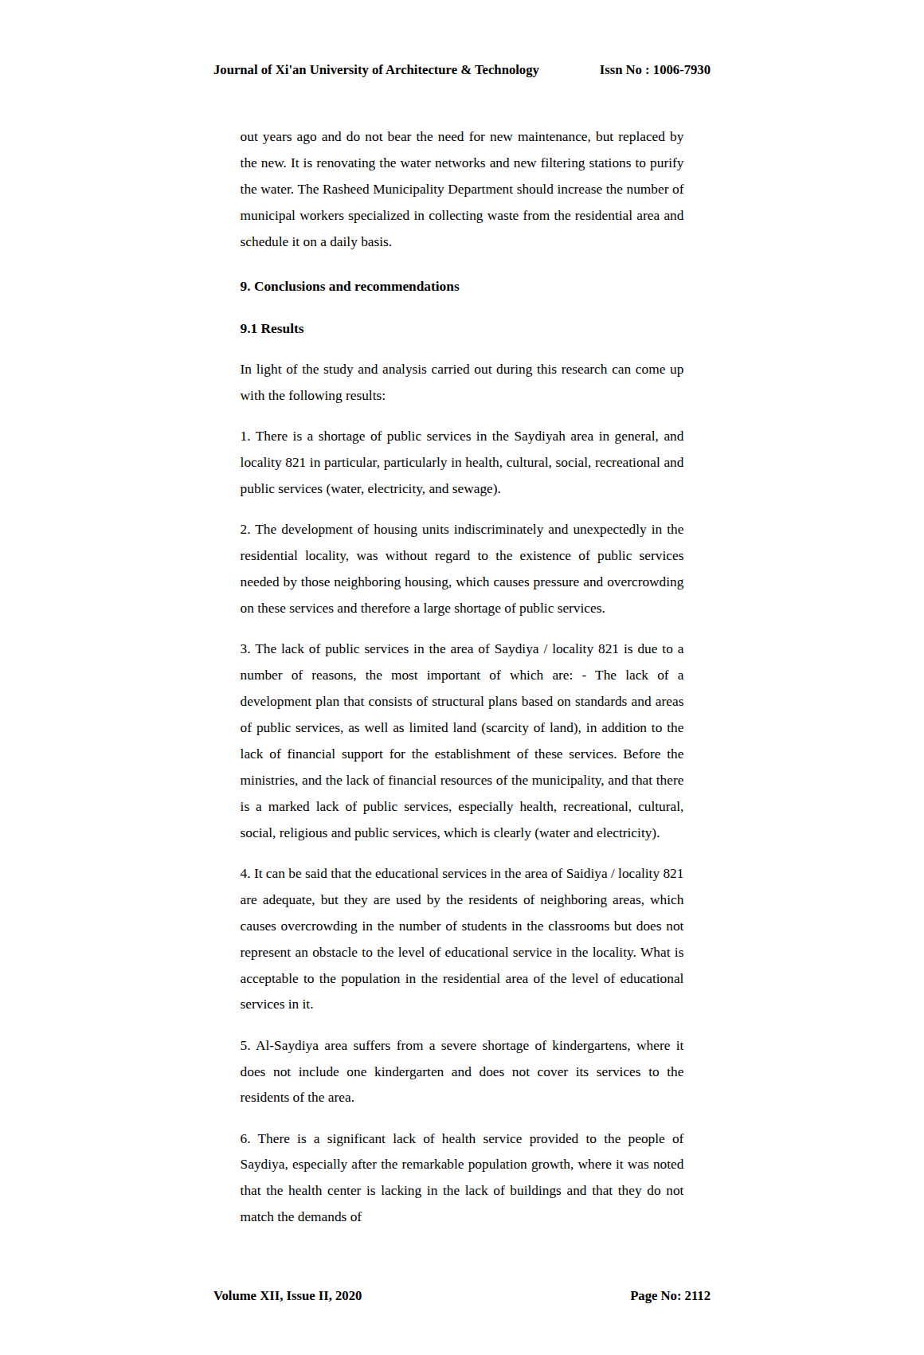Journal of Xi'an University of Architecture & Technology
Issn No : 1006-7930
out years ago and do not bear the need for new maintenance, but replaced by the new. It is renovating the water networks and new filtering stations to purify the water. The Rasheed Municipality Department should increase the number of municipal workers specialized in collecting waste from the residential area and schedule it on a daily basis.
9. Conclusions and recommendations
9.1 Results
In light of the study and analysis carried out during this research can come up with the following results:
1. There is a shortage of public services in the Saydiyah area in general, and locality 821 in particular, particularly in health, cultural, social, recreational and public services (water, electricity, and sewage).
2. The development of housing units indiscriminately and unexpectedly in the residential locality, was without regard to the existence of public services needed by those neighboring housing, which causes pressure and overcrowding on these services and therefore a large shortage of public services.
3. The lack of public services in the area of Saydiya / locality 821 is due to a number of reasons, the most important of which are: - The lack of a development plan that consists of structural plans based on standards and areas of public services, as well as limited land (scarcity of land), in addition to the lack of financial support for the establishment of these services. Before the ministries, and the lack of financial resources of the municipality, and that there is a marked lack of public services, especially health, recreational, cultural, social, religious and public services, which is clearly (water and electricity).
4. It can be said that the educational services in the area of Saidiya / locality 821 are adequate, but they are used by the residents of neighboring areas, which causes overcrowding in the number of students in the classrooms but does not represent an obstacle to the level of educational service in the locality. What is acceptable to the population in the residential area of the level of educational services in it.
5. Al-Saydiya area suffers from a severe shortage of kindergartens, where it does not include one kindergarten and does not cover its services to the residents of the area.
6. There is a significant lack of health service provided to the people of Saydiya, especially after the remarkable population growth, where it was noted that the health center is lacking in the lack of buildings and that they do not match the demands of
Volume XII, Issue II, 2020
Page No: 2112